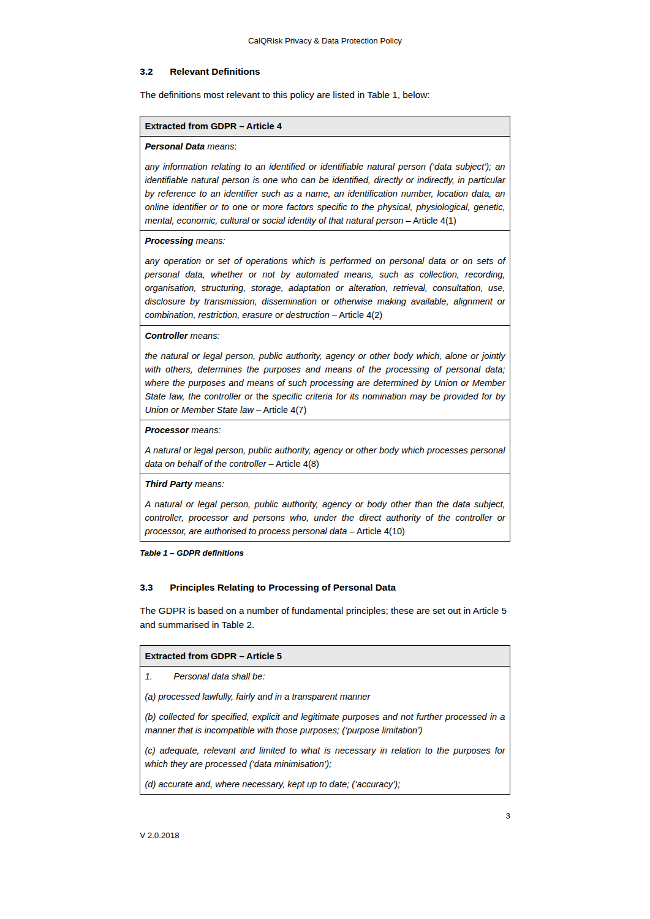CalQRisk Privacy & Data Protection Policy
3.2 Relevant Definitions
The definitions most relevant to this policy are listed in Table 1, below:
| Extracted from GDPR – Article 4 |
| Personal Data means : any information relating to an identified or identifiable natural person (‘data subject’); an identifiable natural person is one who can be identified, directly or indirectly, in particular by reference to an identifier such as a name, an identification number, location data, an online identifier or to one or more factors specific to the physical, physiological, genetic, mental, economic, cultural or social identity of that natural person – Article 4(1) |
| Processing means: any operation or set of operations which is performed on personal data or on sets of personal data, whether or not by automated means, such as collection, recording, organisation, structuring, storage, adaptation or alteration, retrieval, consultation, use, disclosure by transmission, dissemination or otherwise making available, alignment or combination, restriction, erasure or destruction – Article 4(2) |
| Controller means: the natural or legal person, public authority, agency or other body which, alone or jointly with others, determines the purposes and means of the processing of personal data; where the purposes and means of such processing are determined by Union or Member State law, the controller or the specific criteria for its nomination may be provided for by Union or Member State law – Article 4(7) |
| Processor means: A natural or legal person, public authority, agency or other body which processes personal data on behalf of the controller – Article 4(8) |
| Third Party means: A natural or legal person, public authority, agency or body other than the data subject, controller, processor and persons who, under the direct authority of the controller or processor, are authorised to process personal data – Article 4(10) |
Table 1 – GDPR definitions
3.3 Principles Relating to Processing of Personal Data
The GDPR is based on a number of fundamental principles; these are set out in Article 5 and summarised in Table 2.
| Extracted from GDPR – Article 5 |
| 1. Personal data shall be: (a) processed lawfully, fairly and in a transparent manner (b) collected for specified, explicit and legitimate purposes and not further processed in a manner that is incompatible with those purposes; (‘purpose limitation’) (c) adequate, relevant and limited to what is necessary in relation to the purposes for which they are processed (‘data minimisation’); (d) accurate and, where necessary, kept up to date; (‘accuracy’); |
3
V 2.0.2018